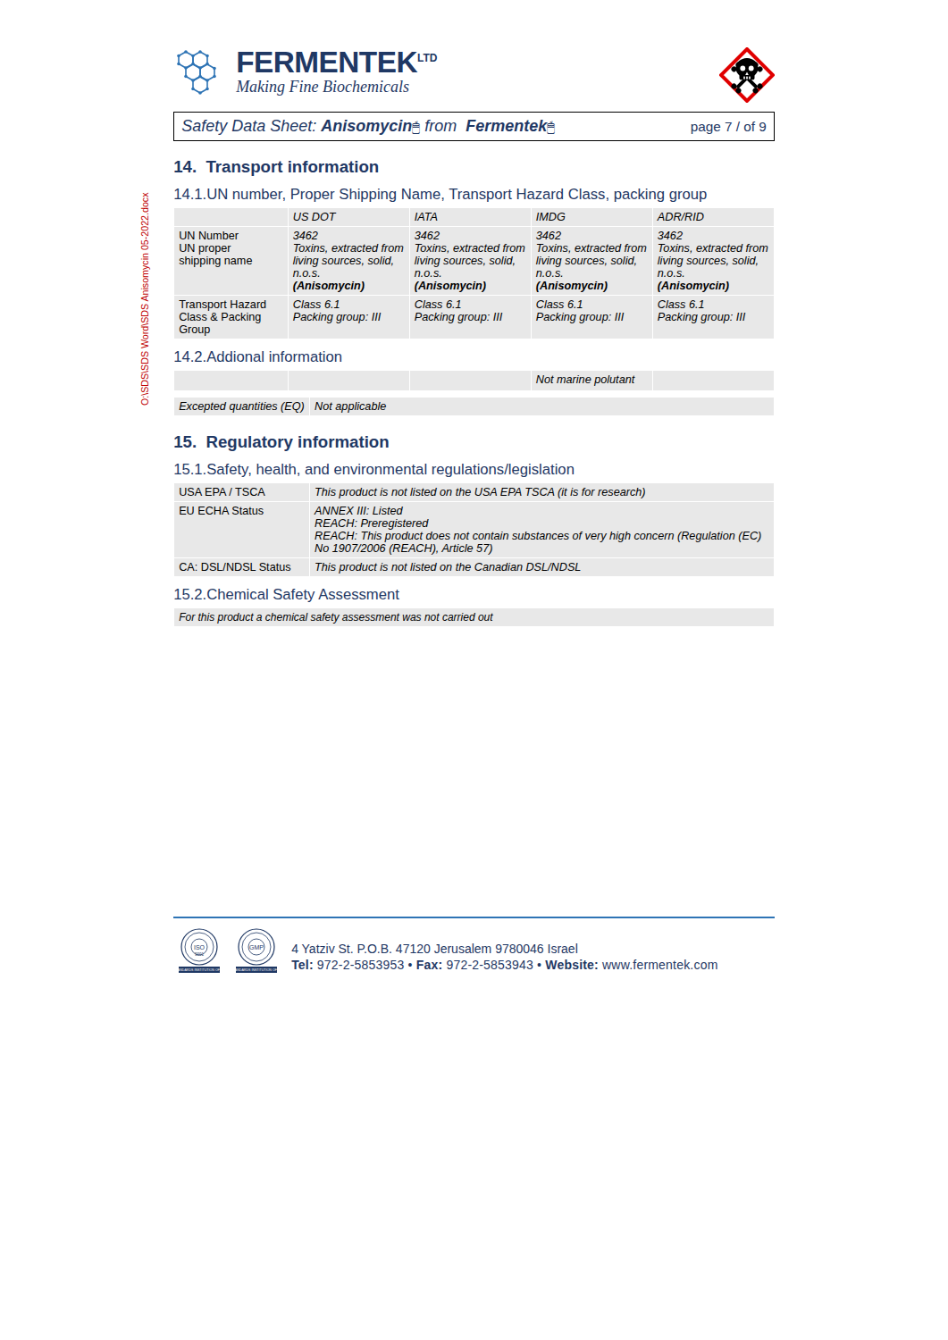FERMENTEKLTD
Making Fine Biochemicals
Safety Data Sheet: Anisomycin🖱 from Fermentek🖱
page 7 / of 9
14. Transport information
14.1.UN number, Proper Shipping Name, Transport Hazard Class, packing group
| | US DOT | IATA | IMDG | ADR/RID |
| UN Number UN proper shipping name | 3462 Toxins, extracted from living sources, solid, n.o.s. (Anisomycin) | 3462 Toxins, extracted from living sources, solid, n.o.s. (Anisomycin) | 3462 Toxins, extracted from living sources, solid, n.o.s. (Anisomycin) | 3462 Toxins, extracted from living sources, solid, n.o.s. (Anisomycin) |
| Transport Hazard Class & Packing Group | Class 6.1 Packing group: III | Class 6.1 Packing group: III | Class 6.1 Packing group: III | Class 6.1 Packing group: III |
14.2.Addional information
| | | | Not marine polutant | |
| Excepted quantities (EQ) | Not applicable |
15. Regulatory information
15.1.Safety, health, and environmental regulations/legislation
| USA EPA / TSCA | This product is not listed on the USA EPA TSCA (it is for research) |
| EU ECHA Status | ANNEX III: Listed REACH: Preregistered REACH: This product does not contain substances of very high concern (Regulation (EC) No 1907/2006 (REACH), Article 57) |
| CA: DSL/NDSL Status | This product is not listed on the Canadian DSL/NDSL |
15.2.Chemical Safety Assessment
| For this product a chemical safety assessment was not carried out |
O:\SDS\SDS Word\SDS Anisomycin 05-2022.docx
ISO 9001 THE STANDARDS INSTITUTION OF ISRAEL
GMP THE STANDARDS INSTITUTION OF ISRAEL
4 Yatziv St. P.O.B. 47120 Jerusalem 9780046 Israel
Tel: 972-2-5853953 • Fax: 972-2-5853943 • Website: www.fermentek.com